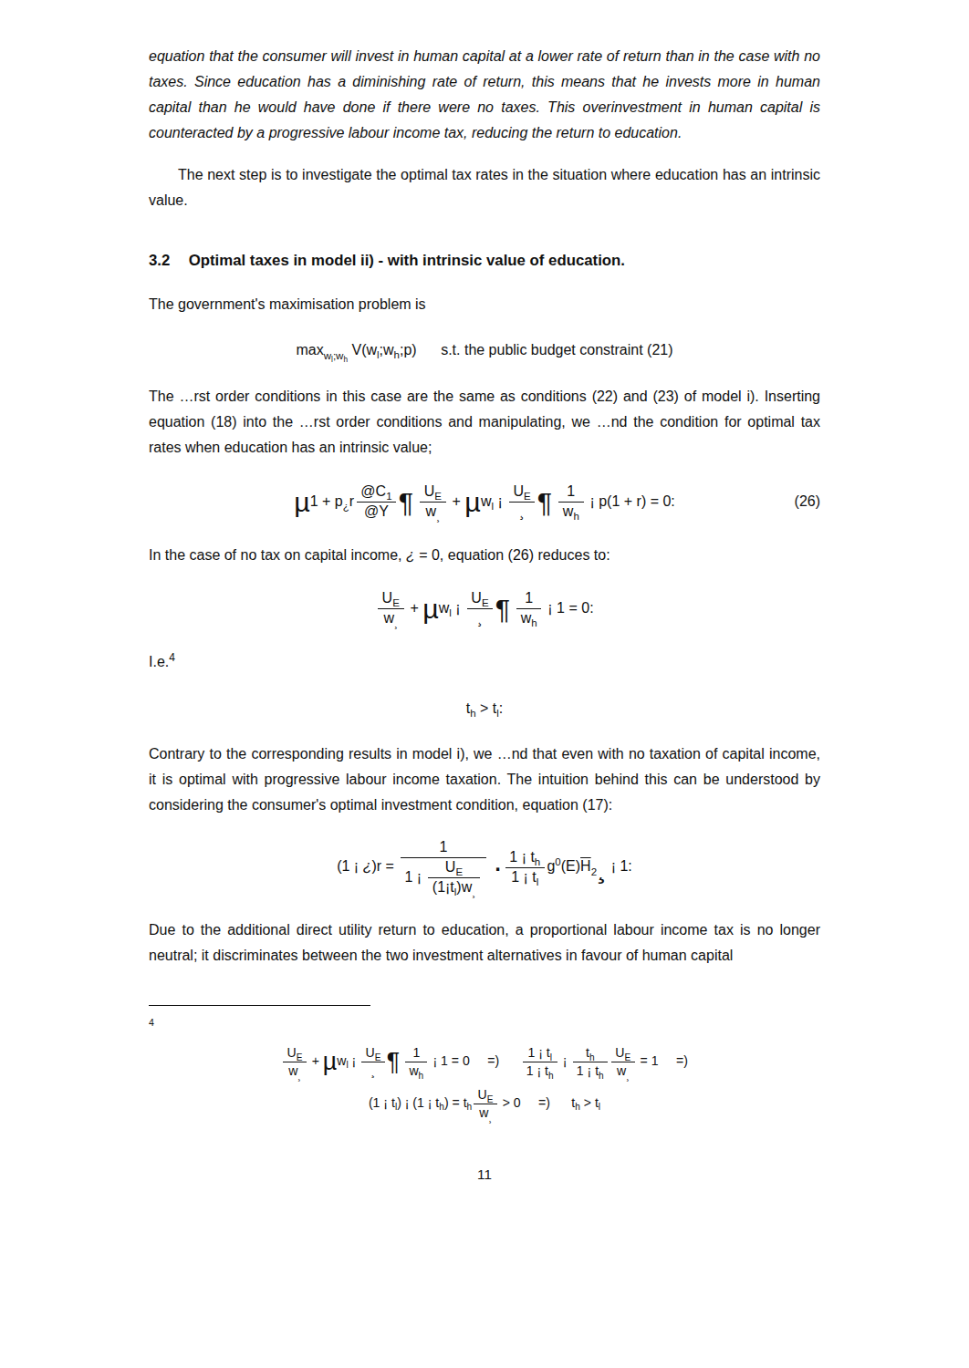equation that the consumer will invest in human capital at a lower rate of return than in the case with no taxes. Since education has a diminishing rate of return, this means that he invests more in human capital than he would have done if there were no taxes. This overinvestment in human capital is counteracted by a progressive labour income tax, reducing the return to education.
The next step is to investigate the optimal tax rates in the situation where education has an intrinsic value.
3.2 Optimal taxes in model ii) - with intrinsic value of education.
The government's maximisation problem is
maxwl;wh V(wl;wh;p) s.t. the public budget constraint (21)
The …rst order conditions in this case are the same as conditions (22) and (23) of model i). Inserting equation (18) into the …rst order conditions and manipulating, we …nd the condition for optimal tax rates when education has an intrinsic value;
µ1 + p¿r@C1@Y¶ UE w¸ + µwl ¡ UE¸¶ 1 wh ¡ p(1 + r) = 0:
(26)
In the case of no tax on capital income, ¿ = 0, equation (26) reduces to:
UE w¸ + µwl ¡ UE¸¶ 1 wh ¡ 1 = 0:
I.e.4
th > tl:
Contrary to the corresponding results in model i), we …nd that even with no taxation of capital income, it is optimal with progressive labour income taxation. The intuition behind this can be understood by considering the consumer's optimal investment condition, equation (17):
(1 ¡ ¿)r = 11 ¡ UE(1¡tl)w¸ ·1 ¡ th 1 ¡ tlg0(E)H2¸ ¡ 1:
Due to the additional direct utility return to education, a proportional labour income tax is no longer neutral; it discriminates between the two investment alternatives in favour of human capital
4
UE w¸ + µwl ¡ UE¸¶ 1 wh ¡ 1 = 0 =) 1 ¡ tl 1 ¡ th ¡ th 1 ¡ th UE w¸ = 1 =)
(1 ¡ tl) ¡ (1 ¡ th) = thUE w¸ > 0 =) th > tl
11